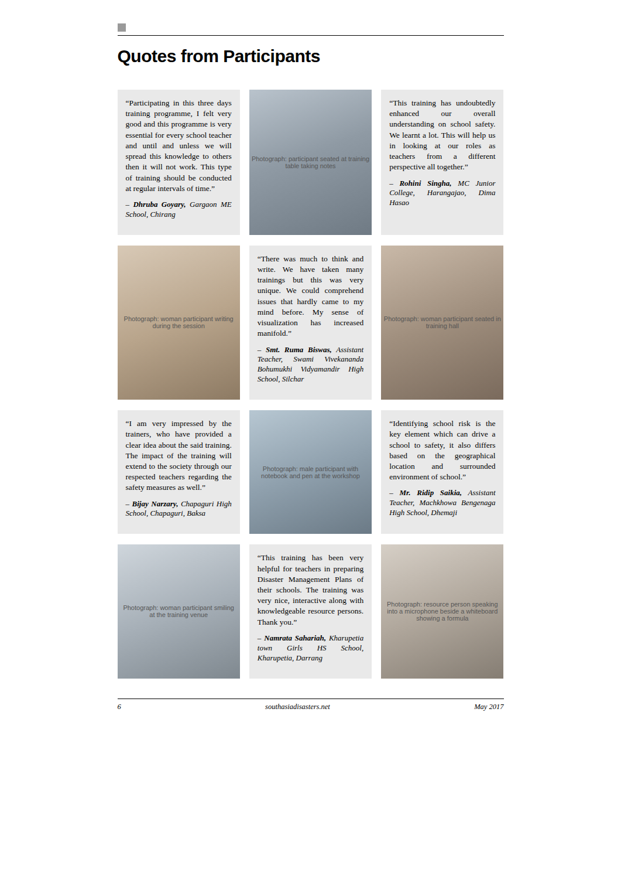Quotes from Participants
“Participating in this three days training programme, I felt very good and this programme is very essential for every school teacher and until and unless we will spread this knowledge to others then it will not work. This type of training should be conducted at regular intervals of time.”
– Dhruba Goyary, Gargaon ME School, Chirang
Photograph: participant seated at training table taking notes
“This training has undoubtedly enhanced our overall understanding on school safety. We learnt a lot. This will help us in looking at our roles as teachers from a different perspective all together.”
– Rohini Singha, MC Junior College, Harangajao, Dima Hasao
Photograph: woman participant writing during the session
“There was much to think and write. We have taken many trainings but this was very unique. We could comprehend issues that hardly came to my mind before. My sense of visualization has increased manifold.”
– Smt. Ruma Biswas, Assistant Teacher, Swami Vivekananda Bohumukhi Vidyamandir High School, Silchar
Photograph: woman participant seated in training hall
“I am very impressed by the trainers, who have provided a clear idea about the said training. The impact of the training will extend to the society through our respected teachers regarding the safety measures as well.”
– Bijay Narzary, Chapaguri High School, Chapaguri, Baksa
Photograph: male participant with notebook and pen at the workshop
“Identifying school risk is the key element which can drive a school to safety, it also differs based on the geographical location and surrounded environment of school.”
– Mr. Ridip Saikia, Assistant Teacher, Machkhowa Bengenaga High School, Dhemaji
Photograph: woman participant smiling at the training venue
“This training has been very helpful for teachers in preparing Disaster Management Plans of their schools. The training was very nice, interactive along with knowledgeable resource persons. Thank you.”
– Namrata Sahariah, Kharupetia town Girls HS School, Kharupetia, Darrang
Photograph: resource person speaking into a microphone beside a whiteboard showing a formula
6
southasiadisasters.net
May 2017